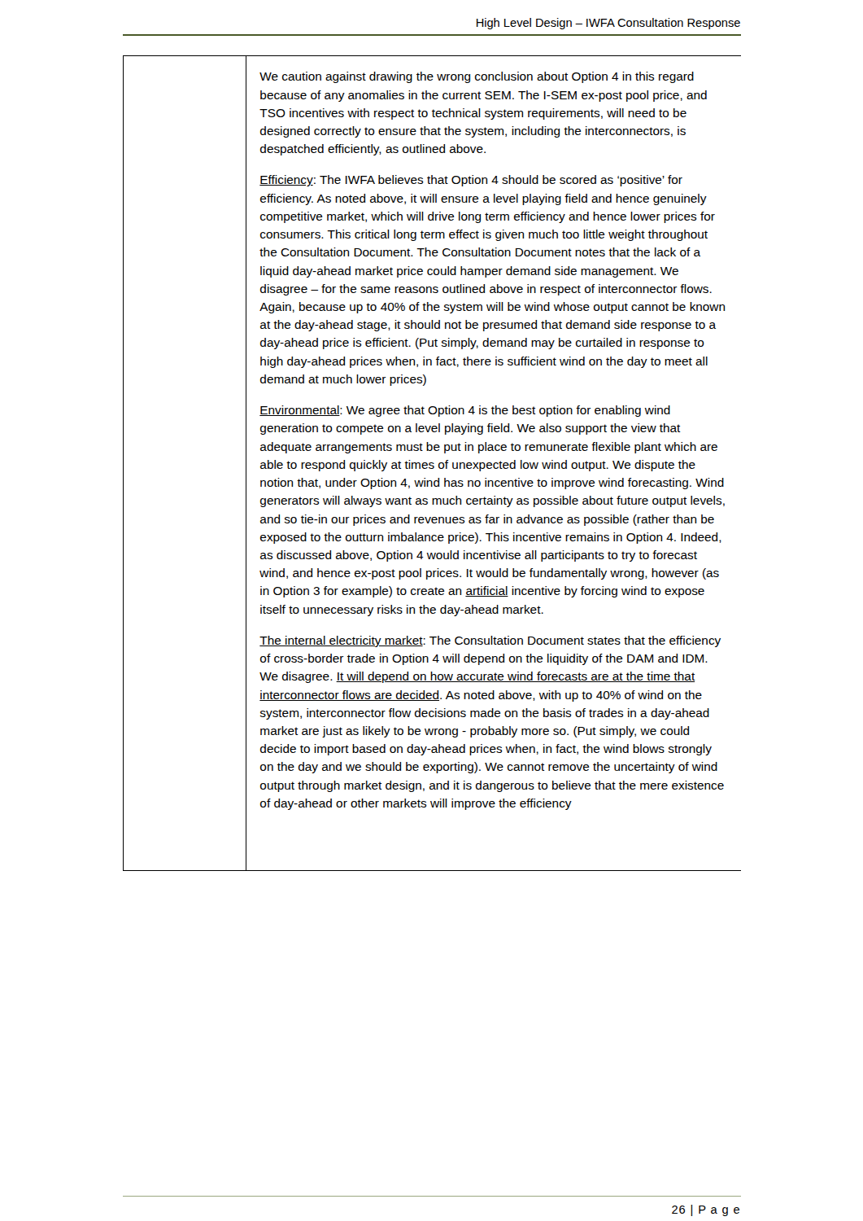High Level Design – IWFA Consultation Response
We caution against drawing the wrong conclusion about Option 4 in this regard because of any anomalies in the current SEM. The I-SEM ex-post pool price, and TSO incentives with respect to technical system requirements, will need to be designed correctly to ensure that the system, including the interconnectors, is despatched efficiently, as outlined above.
Efficiency: The IWFA believes that Option 4 should be scored as ‘positive’ for efficiency. As noted above, it will ensure a level playing field and hence genuinely competitive market, which will drive long term efficiency and hence lower prices for consumers. This critical long term effect is given much too little weight throughout the Consultation Document. The Consultation Document notes that the lack of a liquid day-ahead market price could hamper demand side management. We disagree – for the same reasons outlined above in respect of interconnector flows. Again, because up to 40% of the system will be wind whose output cannot be known at the day-ahead stage, it should not be presumed that demand side response to a day-ahead price is efficient. (Put simply, demand may be curtailed in response to high day-ahead prices when, in fact, there is sufficient wind on the day to meet all demand at much lower prices)
Environmental: We agree that Option 4 is the best option for enabling wind generation to compete on a level playing field. We also support the view that adequate arrangements must be put in place to remunerate flexible plant which are able to respond quickly at times of unexpected low wind output. We dispute the notion that, under Option 4, wind has no incentive to improve wind forecasting. Wind generators will always want as much certainty as possible about future output levels, and so tie-in our prices and revenues as far in advance as possible (rather than be exposed to the outturn imbalance price). This incentive remains in Option 4. Indeed, as discussed above, Option 4 would incentivise all participants to try to forecast wind, and hence ex-post pool prices. It would be fundamentally wrong, however (as in Option 3 for example) to create an artificial incentive by forcing wind to expose itself to unnecessary risks in the day-ahead market.
The internal electricity market: The Consultation Document states that the efficiency of cross-border trade in Option 4 will depend on the liquidity of the DAM and IDM. We disagree. It will depend on how accurate wind forecasts are at the time that interconnector flows are decided. As noted above, with up to 40% of wind on the system, interconnector flow decisions made on the basis of trades in a day-ahead market are just as likely to be wrong - probably more so. (Put simply, we could decide to import based on day-ahead prices when, in fact, the wind blows strongly on the day and we should be exporting). We cannot remove the uncertainty of wind output through market design, and it is dangerous to believe that the mere existence of day-ahead or other markets will improve the efficiency
26 | P a g e